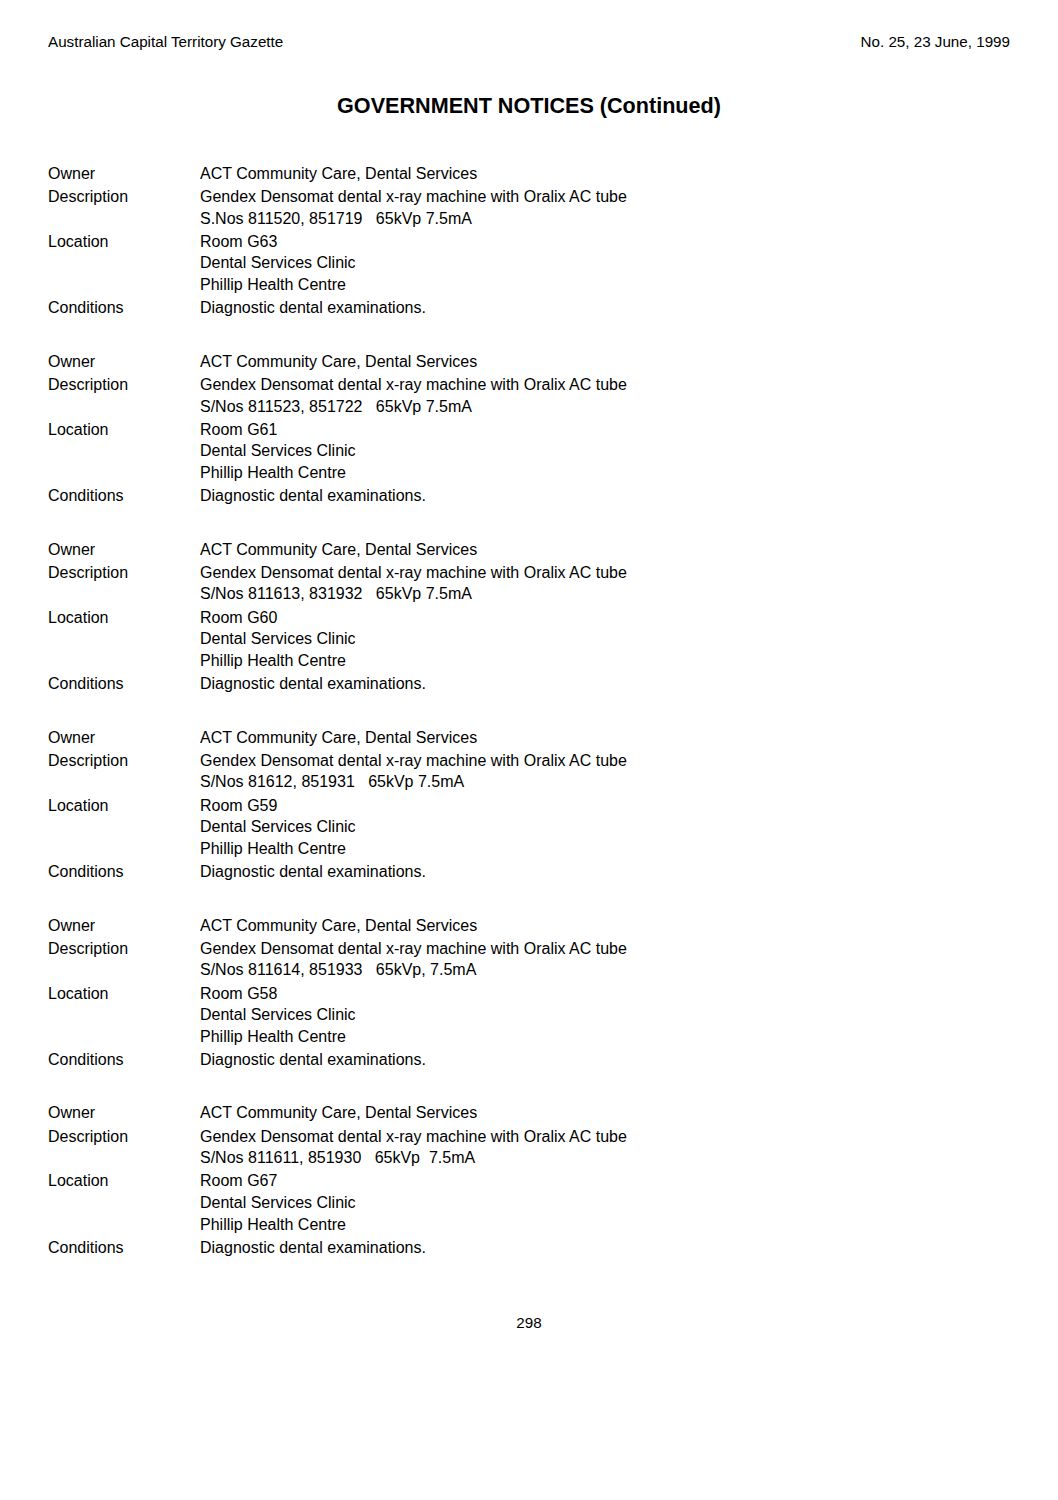Australian Capital Territory Gazette No. 25, 23 June, 1999
GOVERNMENT NOTICES (Continued)
| Owner | ACT Community Care, Dental Services |
| Description | Gendex Densomat dental x-ray machine with Oralix AC tube S.Nos 811520, 851719 65kVp 7.5mA |
| Location | Room G63 Dental Services Clinic Phillip Health Centre |
| Conditions | Diagnostic dental examinations. |
| Owner | ACT Community Care, Dental Services |
| Description | Gendex Densomat dental x-ray machine with Oralix AC tube S/Nos 811523, 851722 65kVp 7.5mA |
| Location | Room G61 Dental Services Clinic Phillip Health Centre |
| Conditions | Diagnostic dental examinations. |
| Owner | ACT Community Care, Dental Services |
| Description | Gendex Densomat dental x-ray machine with Oralix AC tube S/Nos 811613, 831932 65kVp 7.5mA |
| Location | Room G60 Dental Services Clinic Phillip Health Centre |
| Conditions | Diagnostic dental examinations. |
| Owner | ACT Community Care, Dental Services |
| Description | Gendex Densomat dental x-ray machine with Oralix AC tube S/Nos 81612, 851931 65kVp 7.5mA |
| Location | Room G59 Dental Services Clinic Phillip Health Centre |
| Conditions | Diagnostic dental examinations. |
| Owner | ACT Community Care, Dental Services |
| Description | Gendex Densomat dental x-ray machine with Oralix AC tube S/Nos 811614, 851933 65kVp, 7.5mA |
| Location | Room G58 Dental Services Clinic Phillip Health Centre |
| Conditions | Diagnostic dental examinations. |
| Owner | ACT Community Care, Dental Services |
| Description | Gendex Densomat dental x-ray machine with Oralix AC tube S/Nos 811611, 851930 65kVp 7.5mA |
| Location | Room G67 Dental Services Clinic Phillip Health Centre |
| Conditions | Diagnostic dental examinations. |
298